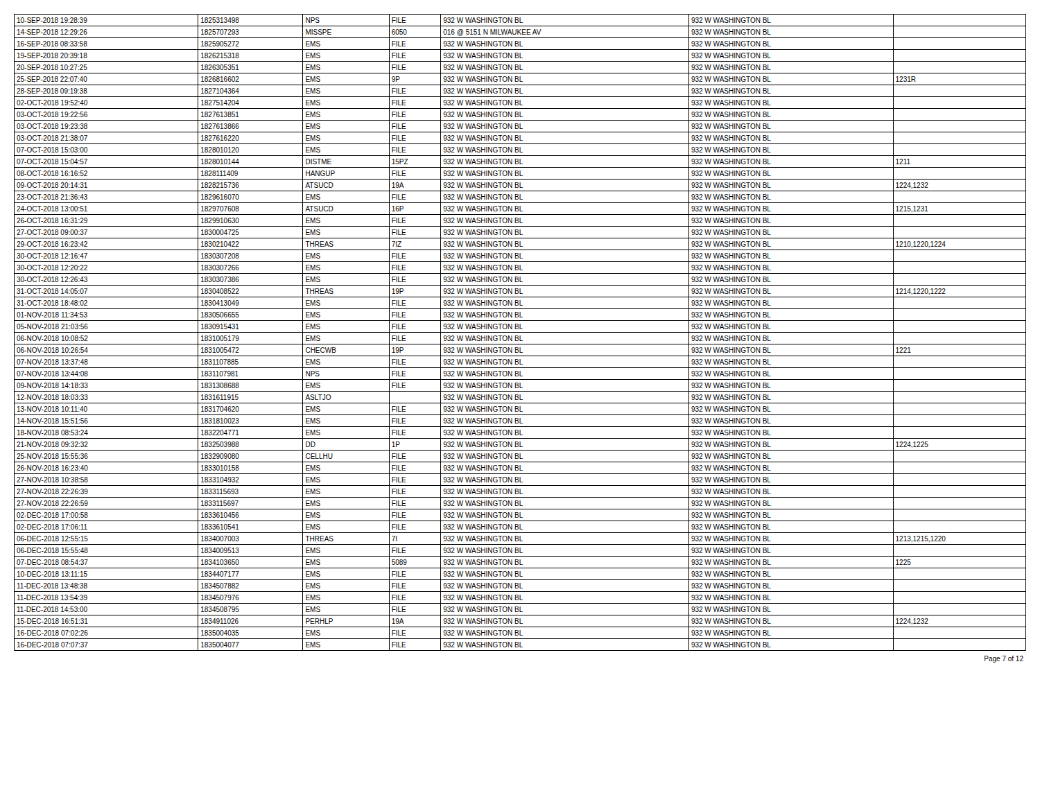| 10-SEP-2018 19:28:39 | 1825313498 | NPS | FILE | 932 W WASHINGTON BL | 932 W WASHINGTON BL | |
| 14-SEP-2018 12:29:26 | 1825707293 | MISSPE | 6050 | 016 @ 5151 N MILWAUKEE AV | 932 W WASHINGTON BL | |
| 16-SEP-2018 08:33:58 | 1825905272 | EMS | FILE | 932 W WASHINGTON BL | 932 W WASHINGTON BL | |
| 19-SEP-2018 20:39:18 | 1826215318 | EMS | FILE | 932 W WASHINGTON BL | 932 W WASHINGTON BL | |
| 20-SEP-2018 10:27:25 | 1826305351 | EMS | FILE | 932 W WASHINGTON BL | 932 W WASHINGTON BL | |
| 25-SEP-2018 22:07:40 | 1826816602 | EMS | 9P | 932 W WASHINGTON BL | 932 W WASHINGTON BL | 1231R |
| 28-SEP-2018 09:19:38 | 1827104364 | EMS | FILE | 932 W WASHINGTON BL | 932 W WASHINGTON BL | |
| 02-OCT-2018 19:52:40 | 1827514204 | EMS | FILE | 932 W WASHINGTON BL | 932 W WASHINGTON BL | |
| 03-OCT-2018 19:22:56 | 1827613851 | EMS | FILE | 932 W WASHINGTON BL | 932 W WASHINGTON BL | |
| 03-OCT-2018 19:23:38 | 1827613866 | EMS | FILE | 932 W WASHINGTON BL | 932 W WASHINGTON BL | |
| 03-OCT-2018 21:38:07 | 1827616220 | EMS | FILE | 932 W WASHINGTON BL | 932 W WASHINGTON BL | |
| 07-OCT-2018 15:03:00 | 1828010120 | EMS | FILE | 932 W WASHINGTON BL | 932 W WASHINGTON BL | |
| 07-OCT-2018 15:04:57 | 1828010144 | DISTME | 15PZ | 932 W WASHINGTON BL | 932 W WASHINGTON BL | 1211 |
| 08-OCT-2018 16:16:52 | 1828111409 | HANGUP | FILE | 932 W WASHINGTON BL | 932 W WASHINGTON BL | |
| 09-OCT-2018 20:14:31 | 1828215736 | ATSUCD | 19A | 932 W WASHINGTON BL | 932 W WASHINGTON BL | 1224,1232 |
| 23-OCT-2018 21:36:43 | 1829616070 | EMS | FILE | 932 W WASHINGTON BL | 932 W WASHINGTON BL | |
| 24-OCT-2018 13:00:51 | 1829707608 | ATSUCD | 16P | 932 W WASHINGTON BL | 932 W WASHINGTON BL | 1215,1231 |
| 26-OCT-2018 16:31:29 | 1829910630 | EMS | FILE | 932 W WASHINGTON BL | 932 W WASHINGTON BL | |
| 27-OCT-2018 09:00:37 | 1830004725 | EMS | FILE | 932 W WASHINGTON BL | 932 W WASHINGTON BL | |
| 29-OCT-2018 16:23:42 | 1830210422 | THREAS | 7IZ | 932 W WASHINGTON BL | 932 W WASHINGTON BL | 1210,1220,1224 |
| 30-OCT-2018 12:16:47 | 1830307208 | EMS | FILE | 932 W WASHINGTON BL | 932 W WASHINGTON BL | |
| 30-OCT-2018 12:20:22 | 1830307266 | EMS | FILE | 932 W WASHINGTON BL | 932 W WASHINGTON BL | |
| 30-OCT-2018 12:26:43 | 1830307386 | EMS | FILE | 932 W WASHINGTON BL | 932 W WASHINGTON BL | |
| 31-OCT-2018 14:05:07 | 1830408522 | THREAS | 19P | 932 W WASHINGTON BL | 932 W WASHINGTON BL | 1214,1220,1222 |
| 31-OCT-2018 18:48:02 | 1830413049 | EMS | FILE | 932 W WASHINGTON BL | 932 W WASHINGTON BL | |
| 01-NOV-2018 11:34:53 | 1830506655 | EMS | FILE | 932 W WASHINGTON BL | 932 W WASHINGTON BL | |
| 05-NOV-2018 21:03:56 | 1830915431 | EMS | FILE | 932 W WASHINGTON BL | 932 W WASHINGTON BL | |
| 06-NOV-2018 10:08:52 | 1831005179 | EMS | FILE | 932 W WASHINGTON BL | 932 W WASHINGTON BL | |
| 06-NOV-2018 10:26:54 | 1831005472 | CHECWB | 19P | 932 W WASHINGTON BL | 932 W WASHINGTON BL | 1221 |
| 07-NOV-2018 13:37:48 | 1831107885 | EMS | FILE | 932 W WASHINGTON BL | 932 W WASHINGTON BL | |
| 07-NOV-2018 13:44:08 | 1831107981 | NPS | FILE | 932 W WASHINGTON BL | 932 W WASHINGTON BL | |
| 09-NOV-2018 14:18:33 | 1831308688 | EMS | FILE | 932 W WASHINGTON BL | 932 W WASHINGTON BL | |
| 12-NOV-2018 18:03:33 | 1831611915 | ASLTJO | | 932 W WASHINGTON BL | 932 W WASHINGTON BL | |
| 13-NOV-2018 10:11:40 | 1831704620 | EMS | FILE | 932 W WASHINGTON BL | 932 W WASHINGTON BL | |
| 14-NOV-2018 15:51:56 | 1831810023 | EMS | FILE | 932 W WASHINGTON BL | 932 W WASHINGTON BL | |
| 18-NOV-2018 08:53:24 | 1832204771 | EMS | FILE | 932 W WASHINGTON BL | 932 W WASHINGTON BL | |
| 21-NOV-2018 09:32:32 | 1832503988 | DD | 1P | 932 W WASHINGTON BL | 932 W WASHINGTON BL | 1224,1225 |
| 25-NOV-2018 15:55:36 | 1832909080 | CELLHU | FILE | 932 W WASHINGTON BL | 932 W WASHINGTON BL | |
| 26-NOV-2018 16:23:40 | 1833010158 | EMS | FILE | 932 W WASHINGTON BL | 932 W WASHINGTON BL | |
| 27-NOV-2018 10:38:58 | 1833104932 | EMS | FILE | 932 W WASHINGTON BL | 932 W WASHINGTON BL | |
| 27-NOV-2018 22:26:39 | 1833115693 | EMS | FILE | 932 W WASHINGTON BL | 932 W WASHINGTON BL | |
| 27-NOV-2018 22:26:59 | 1833115697 | EMS | FILE | 932 W WASHINGTON BL | 932 W WASHINGTON BL | |
| 02-DEC-2018 17:00:58 | 1833610456 | EMS | FILE | 932 W WASHINGTON BL | 932 W WASHINGTON BL | |
| 02-DEC-2018 17:06:11 | 1833610541 | EMS | FILE | 932 W WASHINGTON BL | 932 W WASHINGTON BL | |
| 06-DEC-2018 12:55:15 | 1834007003 | THREAS | 7I | 932 W WASHINGTON BL | 932 W WASHINGTON BL | 1213,1215,1220 |
| 06-DEC-2018 15:55:48 | 1834009513 | EMS | FILE | 932 W WASHINGTON BL | 932 W WASHINGTON BL | |
| 07-DEC-2018 08:54:37 | 1834103650 | EMS | 5089 | 932 W WASHINGTON BL | 932 W WASHINGTON BL | 1225 |
| 10-DEC-2018 13:11:15 | 1834407177 | EMS | FILE | 932 W WASHINGTON BL | 932 W WASHINGTON BL | |
| 11-DEC-2018 13:48:38 | 1834507882 | EMS | FILE | 932 W WASHINGTON BL | 932 W WASHINGTON BL | |
| 11-DEC-2018 13:54:39 | 1834507976 | EMS | FILE | 932 W WASHINGTON BL | 932 W WASHINGTON BL | |
| 11-DEC-2018 14:53:00 | 1834508795 | EMS | FILE | 932 W WASHINGTON BL | 932 W WASHINGTON BL | |
| 15-DEC-2018 16:51:31 | 1834911026 | PERHLP | 19A | 932 W WASHINGTON BL | 932 W WASHINGTON BL | 1224,1232 |
| 16-DEC-2018 07:02:26 | 1835004035 | EMS | FILE | 932 W WASHINGTON BL | 932 W WASHINGTON BL | |
| 16-DEC-2018 07:07:37 | 1835004077 | EMS | FILE | 932 W WASHINGTON BL | 932 W WASHINGTON BL | |
Page 7 of 12